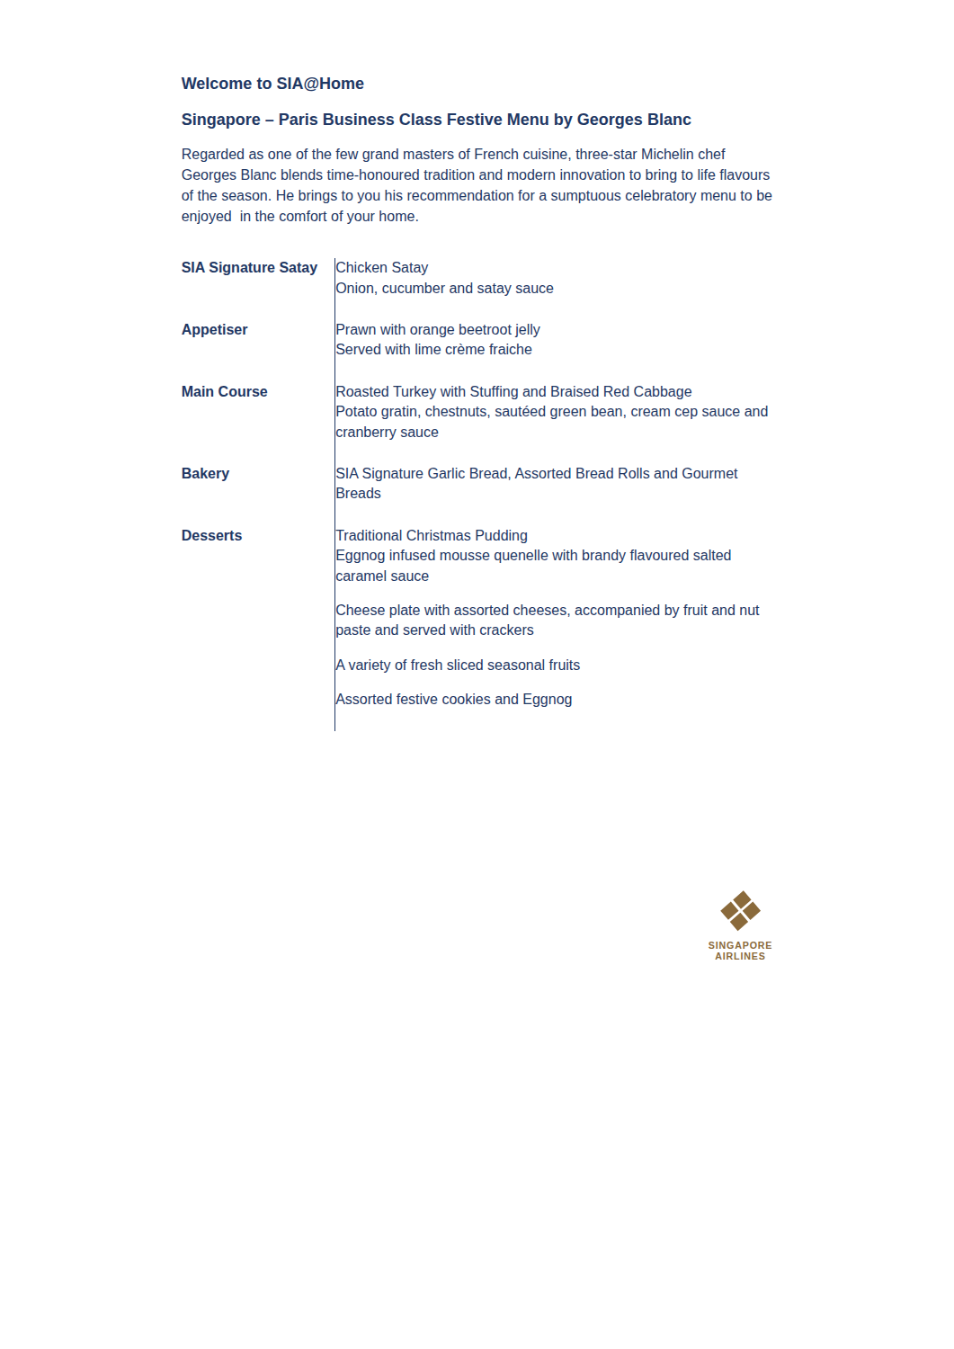Welcome to SIA@Home
Singapore – Paris Business Class Festive Menu by Georges Blanc
Regarded as one of the few grand masters of French cuisine, three-star Michelin chef Georges Blanc blends time-honoured tradition and modern innovation to bring to life flavours of the season. He brings to you his recommendation for a sumptuous celebratory menu to be enjoyed in the comfort of your home.
| SIA Signature Satay | Chicken Satay Onion, cucumber and satay sauce |
| Appetiser | Prawn with orange beetroot jelly Served with lime crème fraiche |
| Main Course | Roasted Turkey with Stuffing and Braised Red Cabbage Potato gratin, chestnuts, sautéed green bean, cream cep sauce and cranberry sauce |
| Bakery | SIA Signature Garlic Bread, Assorted Bread Rolls and Gourmet Breads |
| Desserts | Traditional Christmas Pudding Eggnog infused mousse quenelle with brandy flavoured salted caramel sauce Cheese plate with assorted cheeses, accompanied by fruit and nut paste and served with crackers A variety of fresh sliced seasonal fruits Assorted festive cookies and Eggnog |
❖
SINGAPORE
AIRLINES